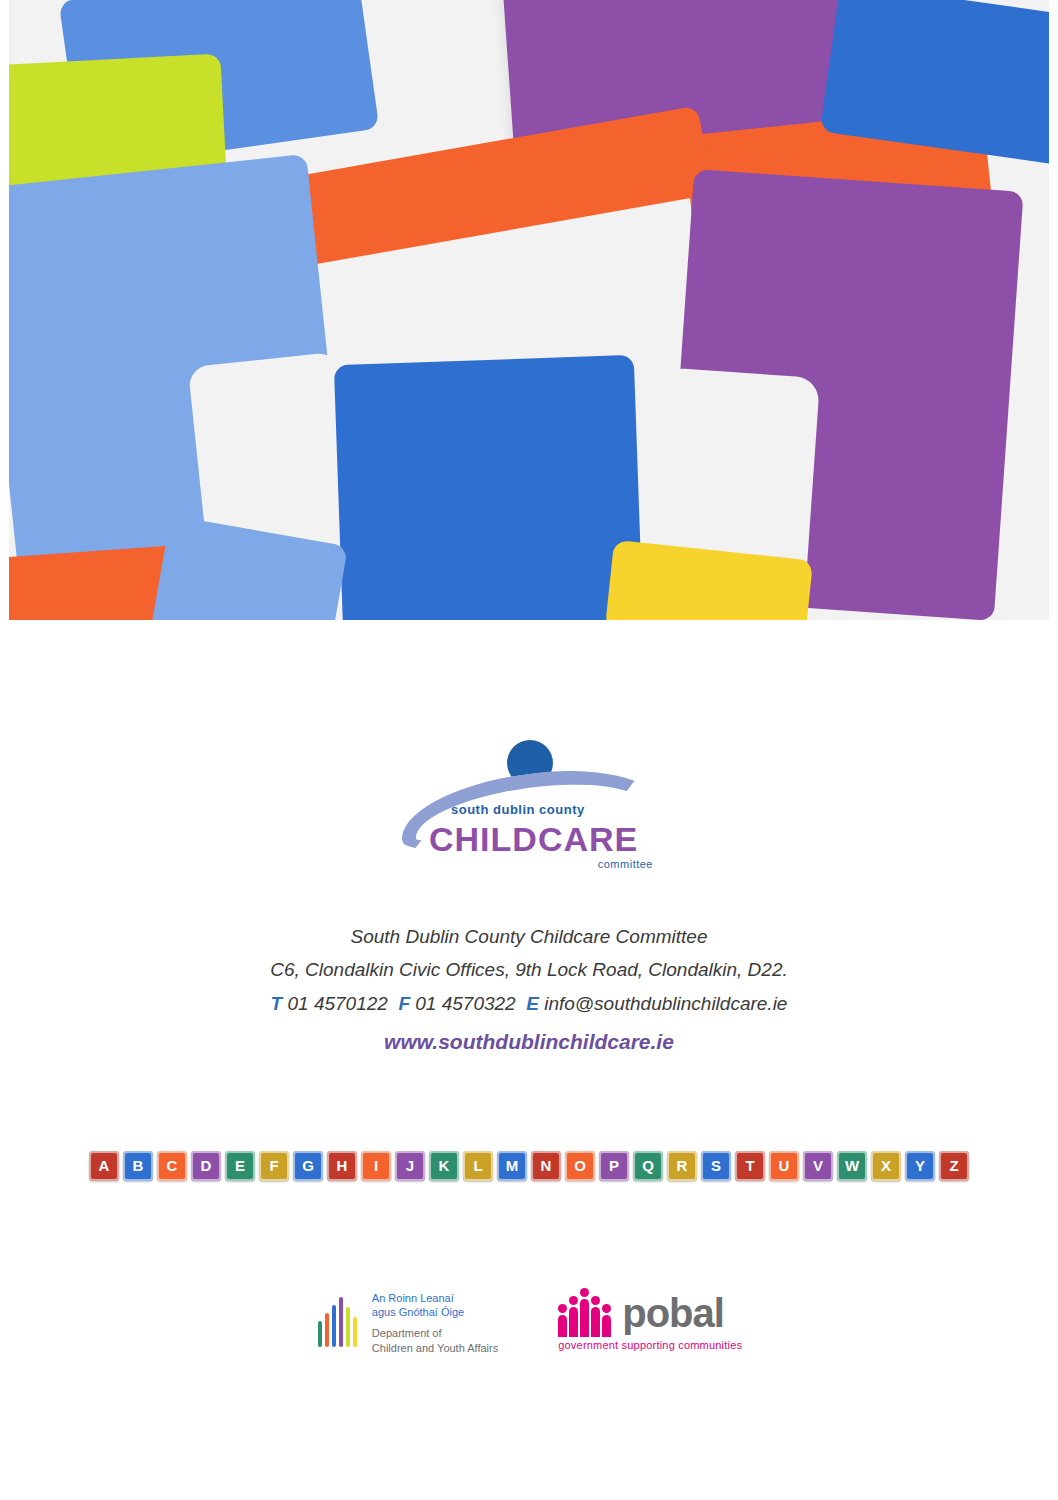south dublin county CHILDCARE committee
South Dublin County Childcare Committee
C6, Clondalkin Civic Offices, 9th Lock Road, Clondalkin, D22.
T 01 4570122 F 01 4570322 E info@southdublinchildcare.ie www.southdublinchildcare.ie
A
B
C
D
E
F
G
H
I
J
K
L
M
N
O
P
Q
R
S
T
U
V
W
X
Y
Z
An Roinn Leanaí
agus Gnóthaí Óige Department of
Children and Youth Affairs
pobal
government supporting communities